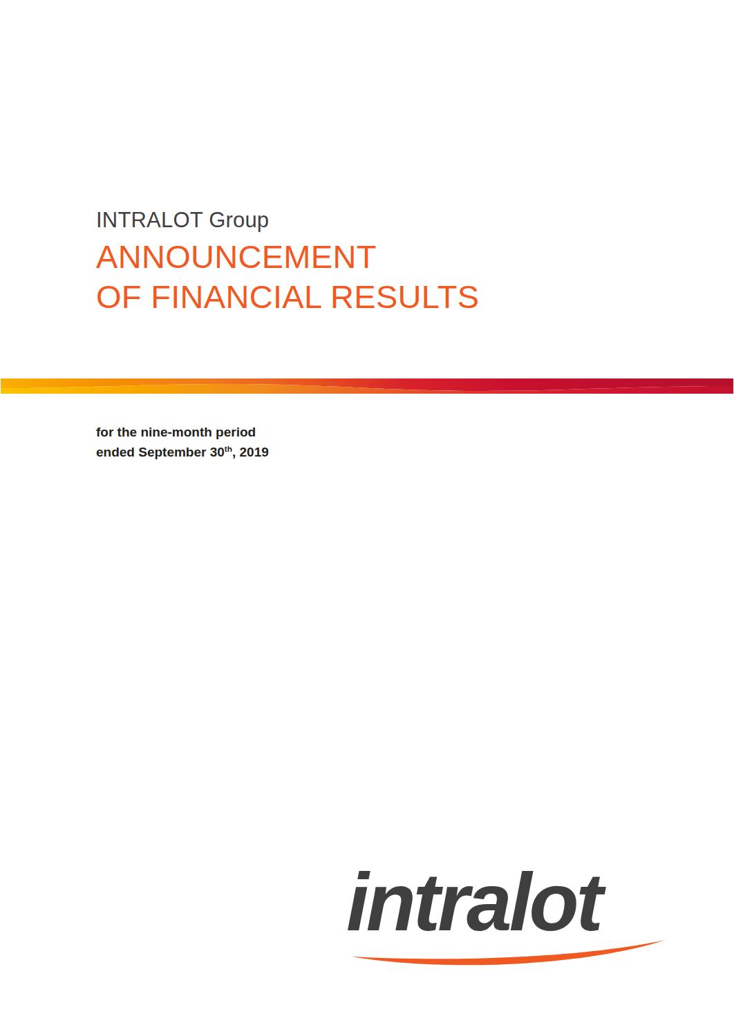INTRALOT Group
ANNOUNCEMENT
OF FINANCIAL RESULTS
for the nine-month period
ended September 30th, 2019
intralot